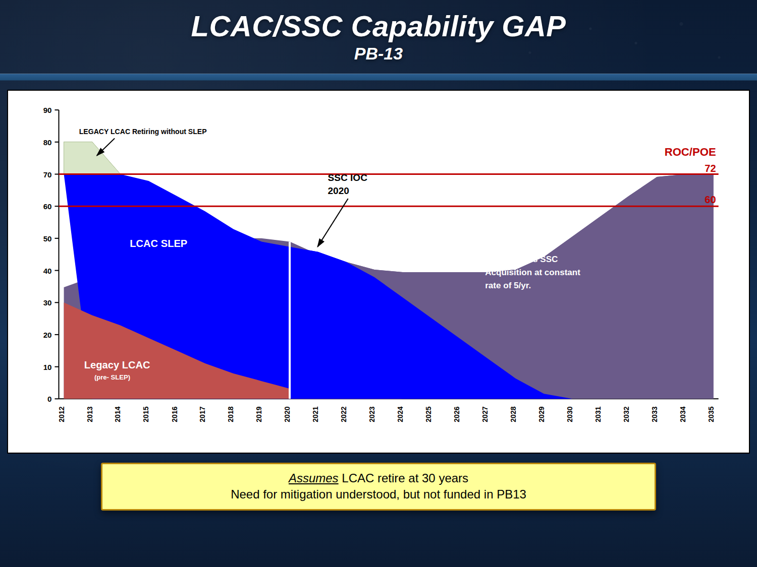LCAC/SSC Capability GAP
PB-13
0 10 20 30 40 50 60 70 80 90 ROC/POE 72 60 LEGACY LCAC Retiring without SLEP SSC IOC 2020 LCAC SLEP Legacy LCAC (pre- SLEP) PB-13 Funds SSC Acquisition at constant rate of 5/yr. 2012 2013 2014 2015 2016 2017 2018 2019 2020 2021 2022 2023 2024 2025 2026 2027 2028 2029 2030 2031 2032 2033 2034 2035
Assumes LCAC retire at 30 years
Need for mitigation understood, but not funded in PB13